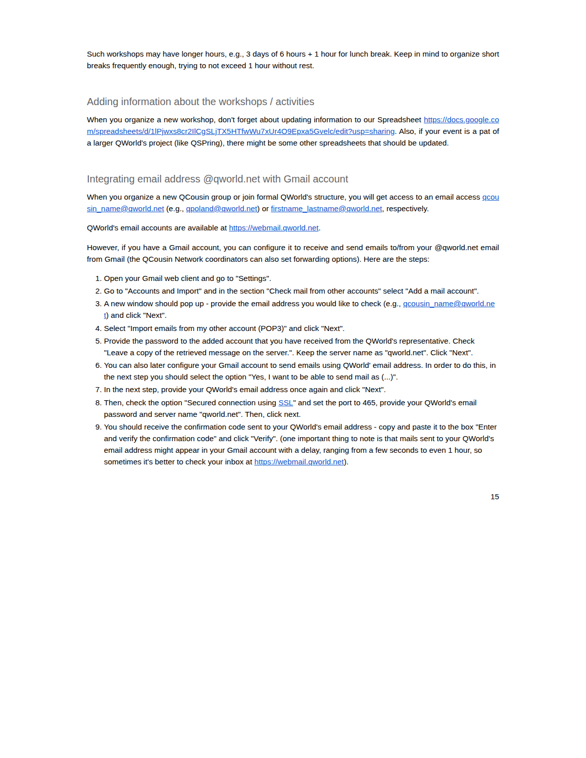Such workshops may have longer hours, e.g., 3 days of 6 hours + 1 hour for lunch break. Keep in mind to organize short breaks frequently enough, trying to not exceed 1 hour without rest.
Adding information about the workshops / activities
When you organize a new workshop, don't forget about updating information to our Spreadsheet https://docs.google.com/spreadsheets/d/1lPjwxs8cr2IlCgSLjTX5HTfwWu7xUr4O9Epxa5Gvelc/edit?usp=sharing. Also, if your event is a pat of a larger QWorld's project (like QSPring), there might be some other spreadsheets that should be updated.
Integrating email address @qworld.net with Gmail account
When you organize a new QCousin group or join formal QWorld's structure, you will get access to an email access qcousin_name@qworld.net (e.g., qpoland@qworld.net) or firstname_lastname@qworld.net, respectively.
QWorld's email accounts are available at https://webmail.qworld.net.
However, if you have a Gmail account, you can configure it to receive and send emails to/from your @qworld.net email from Gmail (the QCousin Network coordinators can also set forwarding options). Here are the steps:
Open your Gmail web client and go to "Settings".
Go to "Accounts and Import" and in the section "Check mail from other accounts" select "Add a mail account".
A new window should pop up - provide the email address you would like to check (e.g., qcousin_name@qworld.net) and click "Next".
Select "Import emails from my other account (POP3)" and click "Next".
Provide the password to the added account that you have received from the QWorld's representative. Check "Leave a copy of the retrieved message on the server.". Keep the server name as "qworld.net". Click "Next".
You can also later configure your Gmail account to send emails using QWorld' email address. In order to do this, in the next step you should select the option "Yes, I want to be able to send mail as (...)".
In the next step, provide your QWorld's email address once again and click "Next".
Then, check the option "Secured connection using SSL" and set the port to 465, provide your QWorld's email password and server name "qworld.net". Then, click next.
You should receive the confirmation code sent to your QWorld's email address - copy and paste it to the box "Enter and verify the confirmation code" and click "Verify". (one important thing to note is that mails sent to your QWorld's email address might appear in your Gmail account with a delay, ranging from a few seconds to even 1 hour, so sometimes it's better to check your inbox at https://webmail.qworld.net).
15